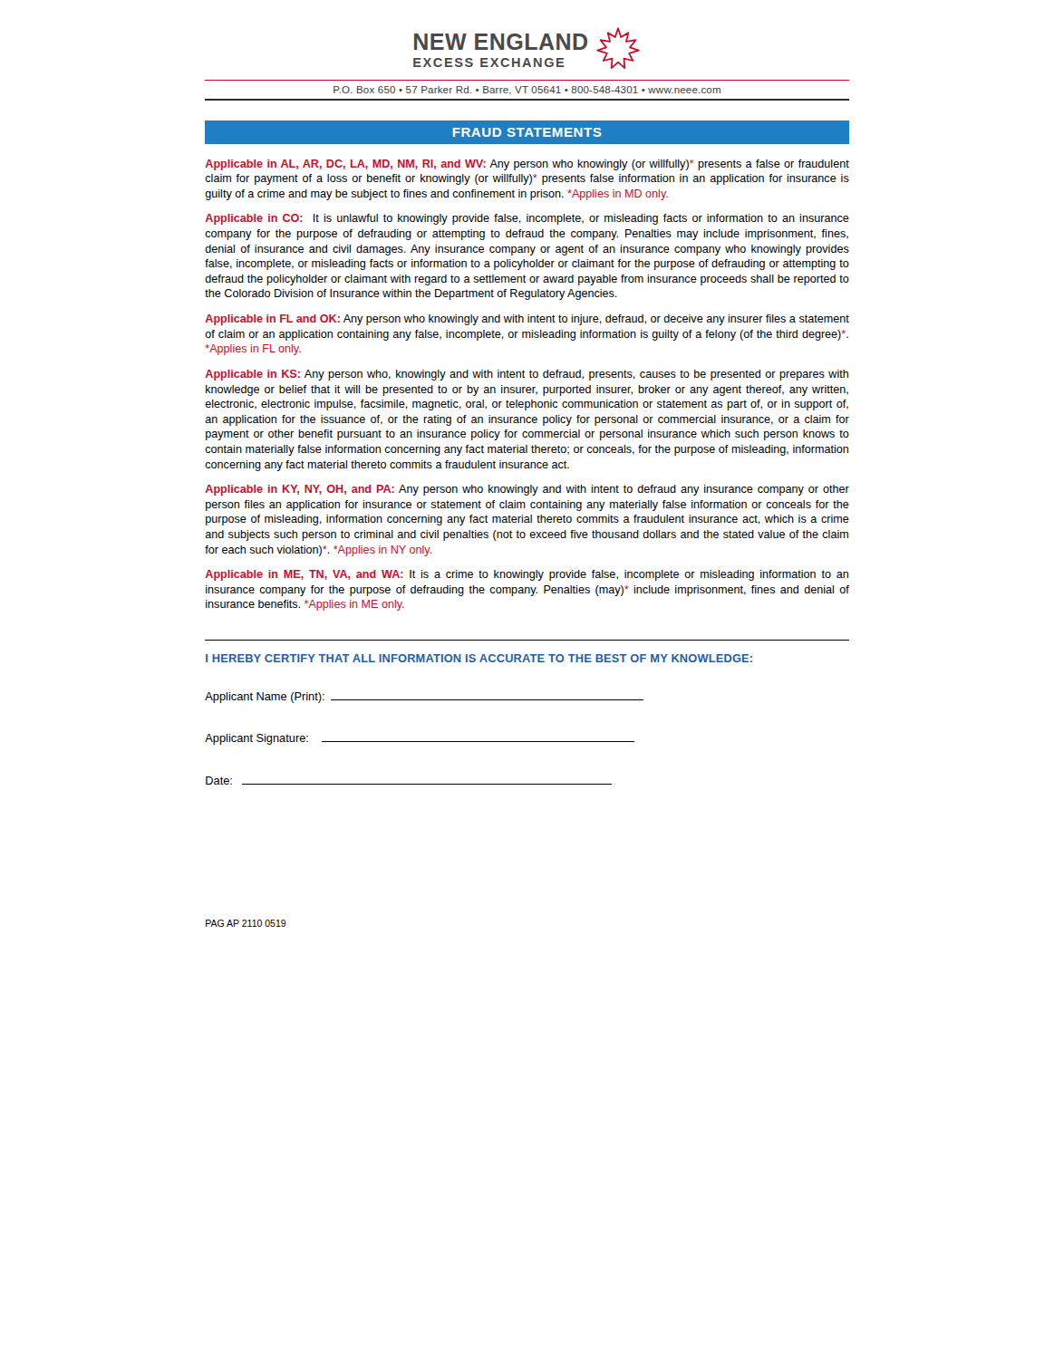NEW ENGLAND
EXCESS EXCHANGE
P.O. Box 650 • 57 Parker Rd. • Barre, VT 05641 • 800-548-4301 • www.neee.com
FRAUD STATEMENTS
Applicable in AL, AR, DC, LA, MD, NM, RI, and WV: Any person who knowingly (or willfully)* presents a false or fraudulent claim for payment of a loss or benefit or knowingly (or willfully)* presents false information in an application for insurance is guilty of a crime and may be subject to fines and confinement in prison. *Applies in MD only.
Applicable in CO: It is unlawful to knowingly provide false, incomplete, or misleading facts or information to an insurance company for the purpose of defrauding or attempting to defraud the company. Penalties may include imprisonment, fines, denial of insurance and civil damages. Any insurance company or agent of an insurance company who knowingly provides false, incomplete, or misleading facts or information to a policyholder or claimant for the purpose of defrauding or attempting to defraud the policyholder or claimant with regard to a settlement or award payable from insurance proceeds shall be reported to the Colorado Division of Insurance within the Department of Regulatory Agencies.
Applicable in FL and OK: Any person who knowingly and with intent to injure, defraud, or deceive any insurer files a statement of claim or an application containing any false, incomplete, or misleading information is guilty of a felony (of the third degree)*. *Applies in FL only.
Applicable in KS: Any person who, knowingly and with intent to defraud, presents, causes to be presented or prepares with knowledge or belief that it will be presented to or by an insurer, purported insurer, broker or any agent thereof, any written, electronic, electronic impulse, facsimile, magnetic, oral, or telephonic communication or statement as part of, or in support of, an application for the issuance of, or the rating of an insurance policy for personal or commercial insurance, or a claim for payment or other benefit pursuant to an insurance policy for commercial or personal insurance which such person knows to contain materially false information concerning any fact material thereto; or conceals, for the purpose of misleading, information concerning any fact material thereto commits a fraudulent insurance act.
Applicable in KY, NY, OH, and PA: Any person who knowingly and with intent to defraud any insurance company or other person files an application for insurance or statement of claim containing any materially false information or conceals for the purpose of misleading, information concerning any fact material thereto commits a fraudulent insurance act, which is a crime and subjects such person to criminal and civil penalties (not to exceed five thousand dollars and the stated value of the claim for each such violation)*. *Applies in NY only.
Applicable in ME, TN, VA, and WA: It is a crime to knowingly provide false, incomplete or misleading information to an insurance company for the purpose of defrauding the company. Penalties (may)* include imprisonment, fines and denial of insurance benefits. *Applies in ME only.
I HEREBY CERTIFY THAT ALL INFORMATION IS ACCURATE TO THE BEST OF MY KNOWLEDGE:
Applicant Name (Print):
Applicant Signature:
Date:
PAG AP 2110 0519